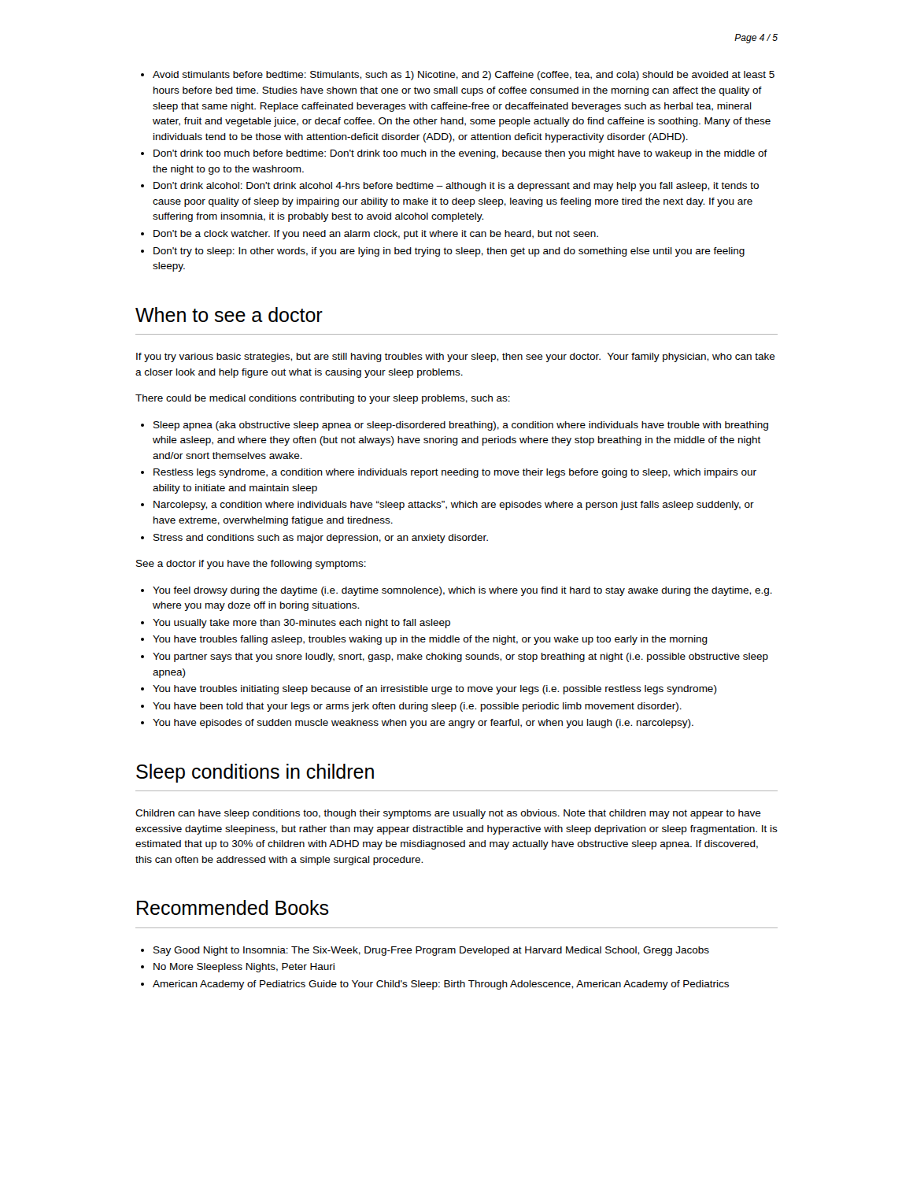Page 4 / 5
Avoid stimulants before bedtime: Stimulants, such as 1) Nicotine, and 2) Caffeine (coffee, tea, and cola) should be avoided at least 5 hours before bed time. Studies have shown that one or two small cups of coffee consumed in the morning can affect the quality of sleep that same night. Replace caffeinated beverages with caffeine-free or decaffeinated beverages such as herbal tea, mineral water, fruit and vegetable juice, or decaf coffee. On the other hand, some people actually do find caffeine is soothing. Many of these individuals tend to be those with attention-deficit disorder (ADD), or attention deficit hyperactivity disorder (ADHD).
Don't drink too much before bedtime: Don't drink too much in the evening, because then you might have to wakeup in the middle of the night to go to the washroom.
Don't drink alcohol: Don't drink alcohol 4-hrs before bedtime – although it is a depressant and may help you fall asleep, it tends to cause poor quality of sleep by impairing our ability to make it to deep sleep, leaving us feeling more tired the next day. If you are suffering from insomnia, it is probably best to avoid alcohol completely.
Don't be a clock watcher. If you need an alarm clock, put it where it can be heard, but not seen.
Don't try to sleep: In other words, if you are lying in bed trying to sleep, then get up and do something else until you are feeling sleepy.
When to see a doctor
If you try various basic strategies, but are still having troubles with your sleep, then see your doctor. Your family physician, who can take a closer look and help figure out what is causing your sleep problems.
There could be medical conditions contributing to your sleep problems, such as:
Sleep apnea (aka obstructive sleep apnea or sleep-disordered breathing), a condition where individuals have trouble with breathing while asleep, and where they often (but not always) have snoring and periods where they stop breathing in the middle of the night and/or snort themselves awake.
Restless legs syndrome, a condition where individuals report needing to move their legs before going to sleep, which impairs our ability to initiate and maintain sleep
Narcolepsy, a condition where individuals have “sleep attacks”, which are episodes where a person just falls asleep suddenly, or have extreme, overwhelming fatigue and tiredness.
Stress and conditions such as major depression, or an anxiety disorder.
See a doctor if you have the following symptoms:
You feel drowsy during the daytime (i.e. daytime somnolence), which is where you find it hard to stay awake during the daytime, e.g. where you may doze off in boring situations.
You usually take more than 30-minutes each night to fall asleep
You have troubles falling asleep, troubles waking up in the middle of the night, or you wake up too early in the morning
You partner says that you snore loudly, snort, gasp, make choking sounds, or stop breathing at night (i.e. possible obstructive sleep apnea)
You have troubles initiating sleep because of an irresistible urge to move your legs (i.e. possible restless legs syndrome)
You have been told that your legs or arms jerk often during sleep (i.e. possible periodic limb movement disorder).
You have episodes of sudden muscle weakness when you are angry or fearful, or when you laugh (i.e. narcolepsy).
Sleep conditions in children
Children can have sleep conditions too, though their symptoms are usually not as obvious. Note that children may not appear to have excessive daytime sleepiness, but rather than may appear distractible and hyperactive with sleep deprivation or sleep fragmentation. It is estimated that up to 30% of children with ADHD may be misdiagnosed and may actually have obstructive sleep apnea. If discovered, this can often be addressed with a simple surgical procedure.
Recommended Books
Say Good Night to Insomnia: The Six-Week, Drug-Free Program Developed at Harvard Medical School, Gregg Jacobs
No More Sleepless Nights, Peter Hauri
American Academy of Pediatrics Guide to Your Child's Sleep: Birth Through Adolescence, American Academy of Pediatrics